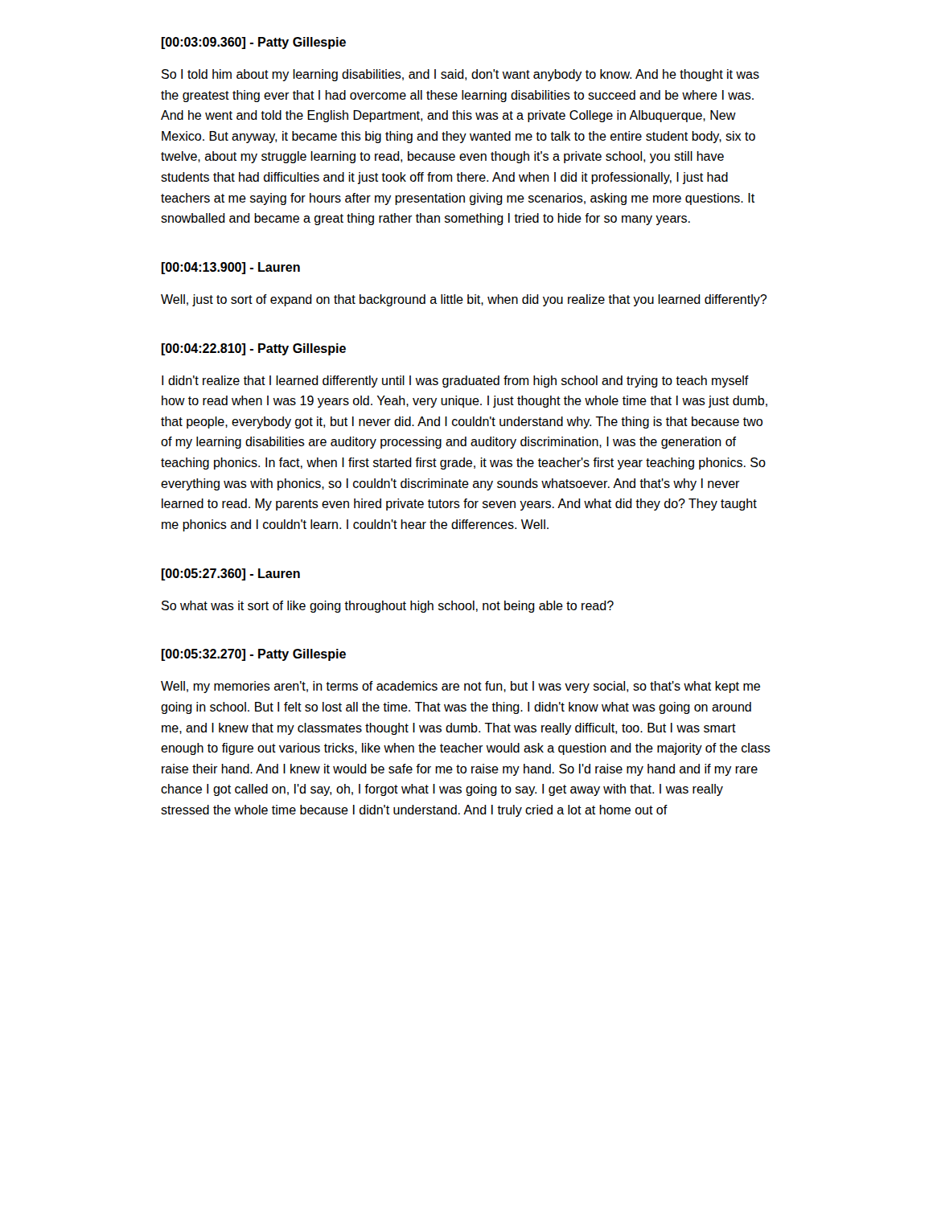[00:03:09.360] - Patty Gillespie
So I told him about my learning disabilities, and I said, don't want anybody to know. And he thought it was the greatest thing ever that I had overcome all these learning disabilities to succeed and be where I was. And he went and told the English Department, and this was at a private College in Albuquerque, New Mexico. But anyway, it became this big thing and they wanted me to talk to the entire student body, six to twelve, about my struggle learning to read, because even though it's a private school, you still have students that had difficulties and it just took off from there. And when I did it professionally, I just had teachers at me saying for hours after my presentation giving me scenarios, asking me more questions. It snowballed and became a great thing rather than something I tried to hide for so many years.
[00:04:13.900] - Lauren
Well, just to sort of expand on that background a little bit, when did you realize that you learned differently?
[00:04:22.810] - Patty Gillespie
I didn't realize that I learned differently until I was graduated from high school and trying to teach myself how to read when I was 19 years old. Yeah, very unique. I just thought the whole time that I was just dumb, that people, everybody got it, but I never did. And I couldn't understand why. The thing is that because two of my learning disabilities are auditory processing and auditory discrimination, I was the generation of teaching phonics. In fact, when I first started first grade, it was the teacher's first year teaching phonics. So everything was with phonics, so I couldn't discriminate any sounds whatsoever. And that's why I never learned to read. My parents even hired private tutors for seven years. And what did they do? They taught me phonics and I couldn't learn. I couldn't hear the differences. Well.
[00:05:27.360] - Lauren
So what was it sort of like going throughout high school, not being able to read?
[00:05:32.270] - Patty Gillespie
Well, my memories aren't, in terms of academics are not fun, but I was very social, so that's what kept me going in school. But I felt so lost all the time. That was the thing. I didn't know what was going on around me, and I knew that my classmates thought I was dumb. That was really difficult, too. But I was smart enough to figure out various tricks, like when the teacher would ask a question and the majority of the class raise their hand. And I knew it would be safe for me to raise my hand. So I'd raise my hand and if my rare chance I got called on, I'd say, oh, I forgot what I was going to say. I get away with that. I was really stressed the whole time because I didn't understand. And I truly cried a lot at home out of